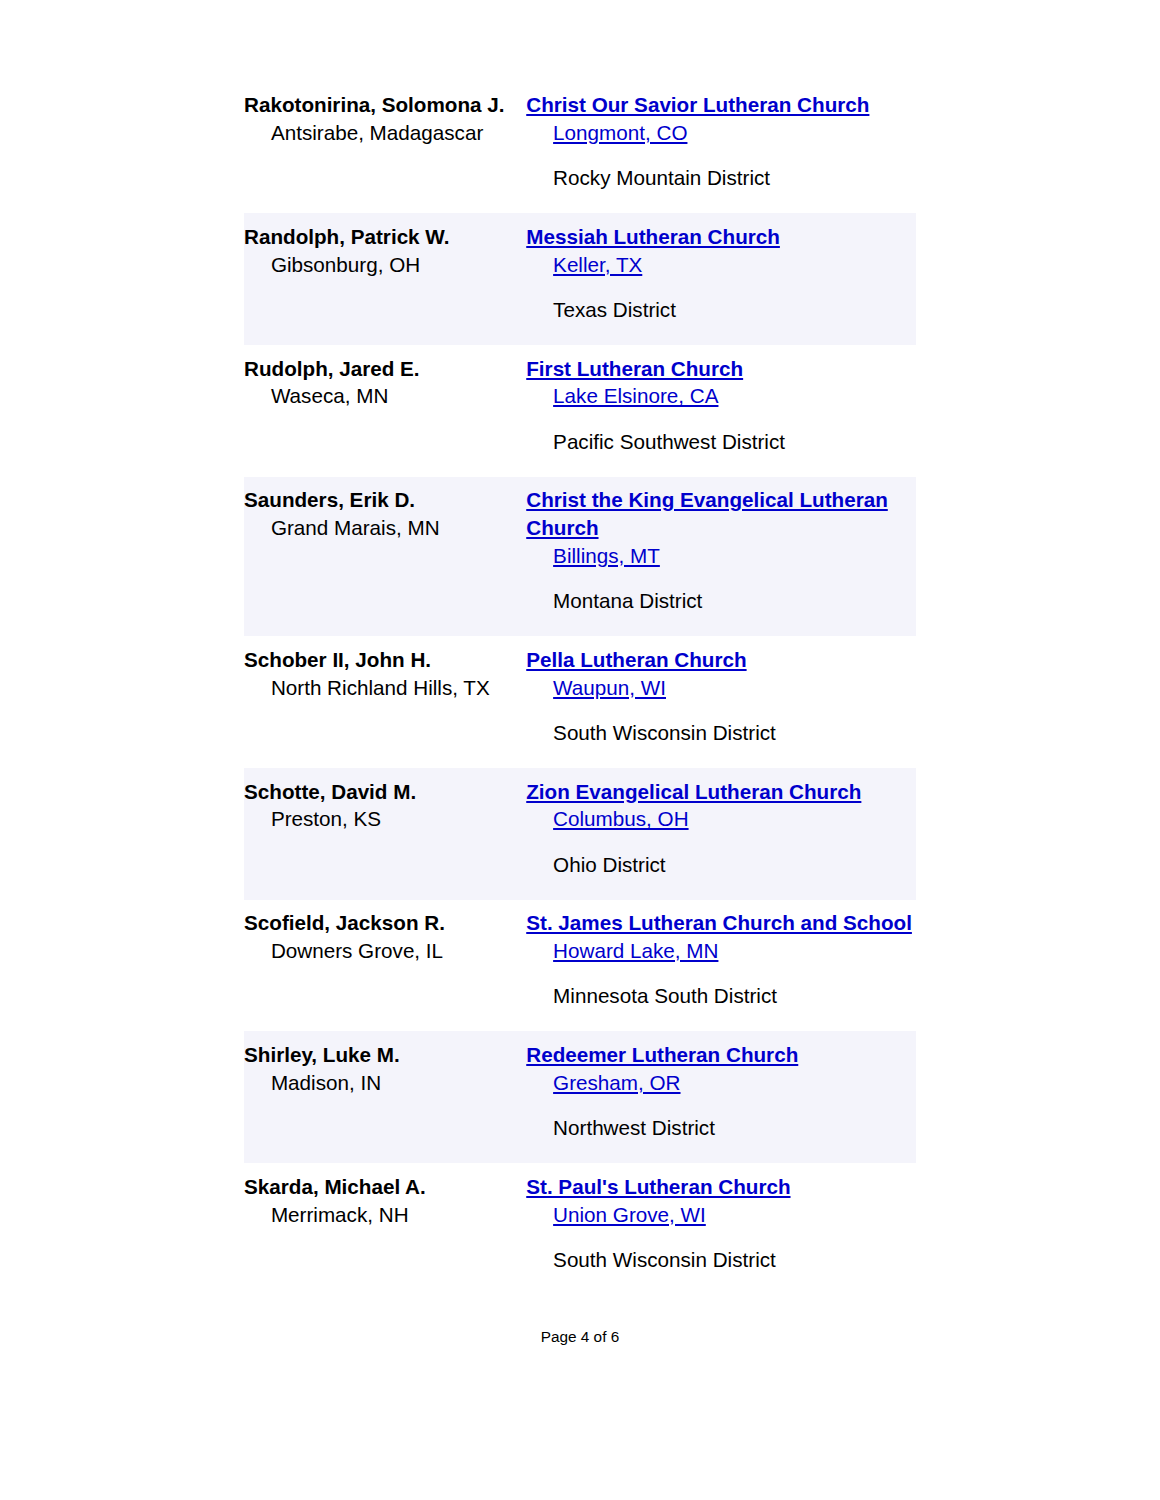| Rakotonirina, Solomona J. Antsirabe, Madagascar | Christ Our Savior Lutheran Church Longmont, CO Rocky Mountain District |
| Randolph, Patrick W. Gibsonburg, OH | Messiah Lutheran Church Keller, TX Texas District |
| Rudolph, Jared E. Waseca, MN | First Lutheran Church Lake Elsinore, CA Pacific Southwest District |
| Saunders, Erik D. Grand Marais, MN | Christ the King Evangelical Lutheran Church Billings, MT Montana District |
| Schober II, John H. North Richland Hills, TX | Pella Lutheran Church Waupun, WI South Wisconsin District |
| Schotte, David M. Preston, KS | Zion Evangelical Lutheran Church Columbus, OH Ohio District |
| Scofield, Jackson R. Downers Grove, IL | St. James Lutheran Church and School Howard Lake, MN Minnesota South District |
| Shirley, Luke M. Madison, IN | Redeemer Lutheran Church Gresham, OR Northwest District |
| Skarda, Michael A. Merrimack, NH | St. Paul's Lutheran Church Union Grove, WI South Wisconsin District |
Page 4 of 6